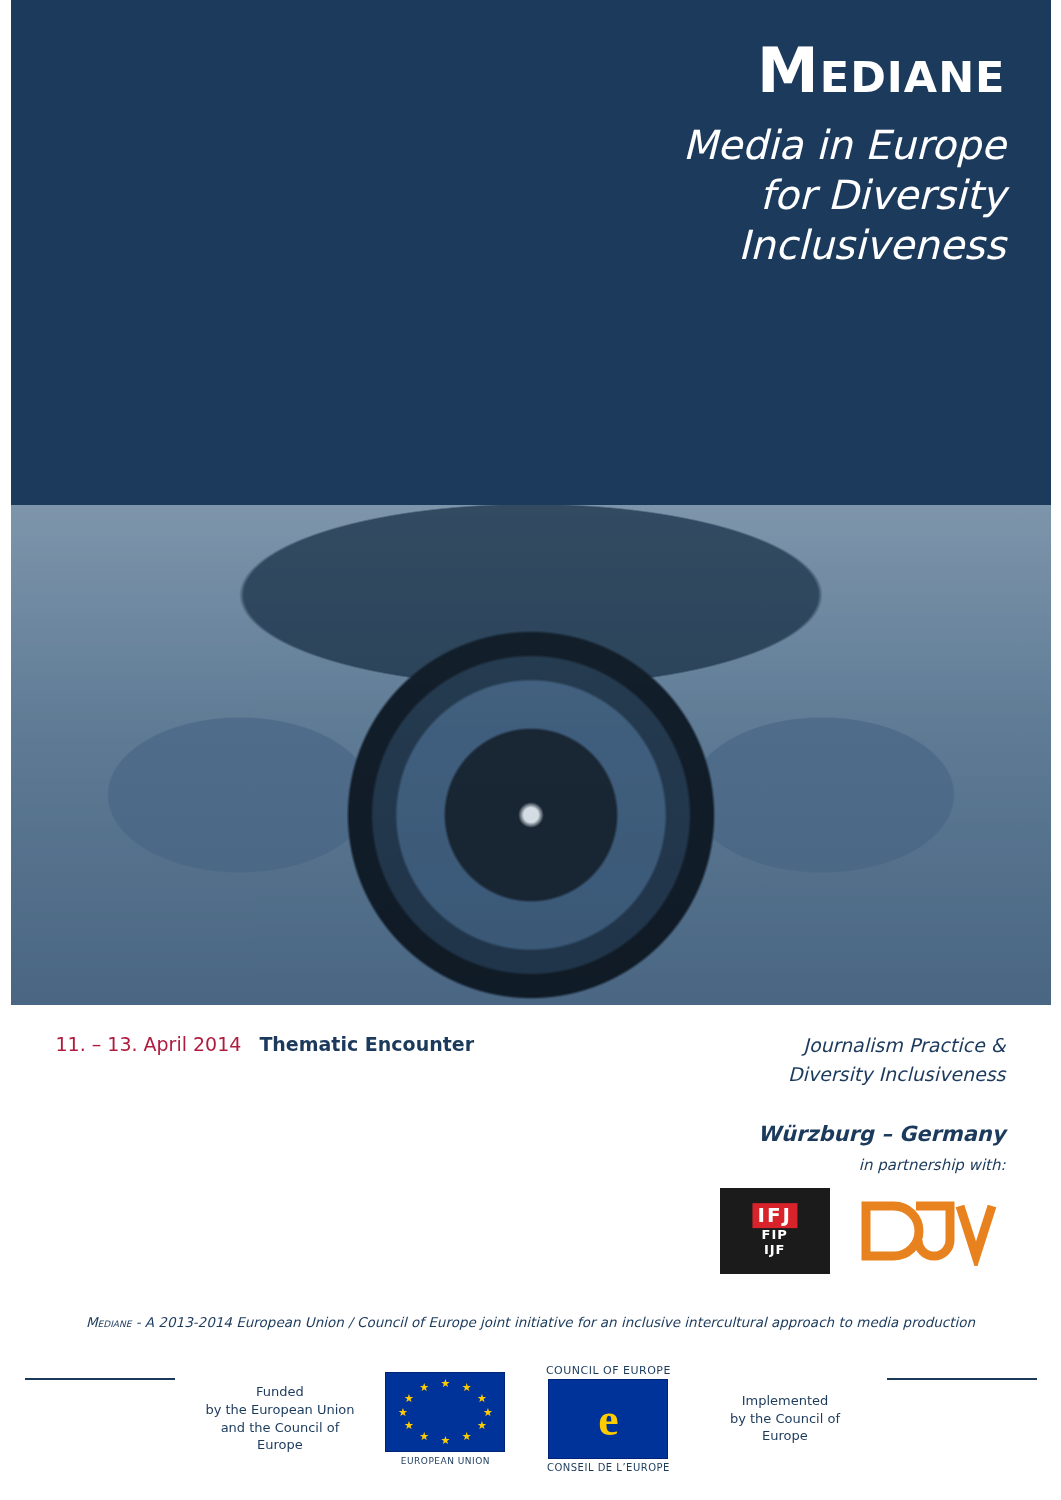Mediane
Media in Europe
for Diversity
Inclusiveness
11. – 13. April 2014 Thematic Encounter Journalism Practice &
Diversity Inclusiveness
Würzburg – Germany
in partnership with:
IFJ
FIP
IJF
Mediane - A 2013-2014 European Union / Council of Europe joint initiative for an inclusive intercultural approach to media production
Funded
by the European Union
and the Council of Europe
★ ★ ★ ★ ★ ★ ★ ★ ★ ★ ★ ★
EUROPEAN UNION
COUNCIL OF EUROPE
e
CONSEIL DE L’EUROPE
Implemented
by the Council of Europe